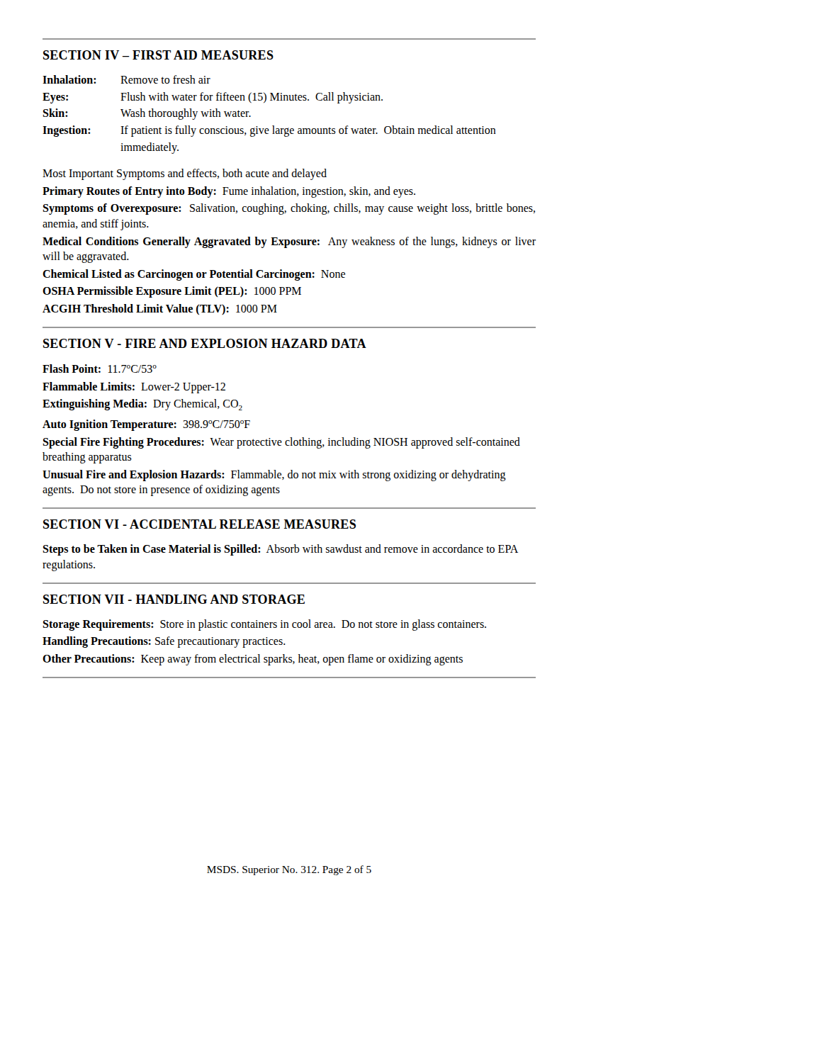SECTION IV – FIRST AID MEASURES
Inhalation:
Remove to fresh air
Eyes:
Flush with water for fifteen (15) Minutes. Call physician.
Skin:
Wash thoroughly with water.
Ingestion:
If patient is fully conscious, give large amounts of water. Obtain medical attention
immediately.
Most Important Symptoms and effects, both acute and delayed
Primary Routes of Entry into Body: Fume inhalation, ingestion, skin, and eyes.
Symptoms of Overexposure: Salivation, coughing, choking, chills, may cause weight loss, brittle bones, anemia, and stiff joints.
Medical Conditions Generally Aggravated by Exposure: Any weakness of the lungs, kidneys or liver will be aggravated.
Chemical Listed as Carcinogen or Potential Carcinogen: None
OSHA Permissible Exposure Limit (PEL): 1000 PPM
ACGIH Threshold Limit Value (TLV): 1000 PM
SECTION V - FIRE AND EXPLOSION HAZARD DATA
Flash Point: 11.7oC/53o
Flammable Limits: Lower-2 Upper-12
Extinguishing Media: Dry Chemical, CO2
Auto Ignition Temperature: 398.9oC/750oF
Special Fire Fighting Procedures: Wear protective clothing, including NIOSH approved self-contained breathing apparatus
Unusual Fire and Explosion Hazards: Flammable, do not mix with strong oxidizing or dehydrating agents. Do not store in presence of oxidizing agents
SECTION VI - ACCIDENTAL RELEASE MEASURES
Steps to be Taken in Case Material is Spilled: Absorb with sawdust and remove in accordance to EPA regulations.
SECTION VII - HANDLING AND STORAGE
Storage Requirements: Store in plastic containers in cool area. Do not store in glass containers.
Handling Precautions: Safe precautionary practices.
Other Precautions: Keep away from electrical sparks, heat, open flame or oxidizing agents
MSDS. Superior No. 312. Page 2 of 5